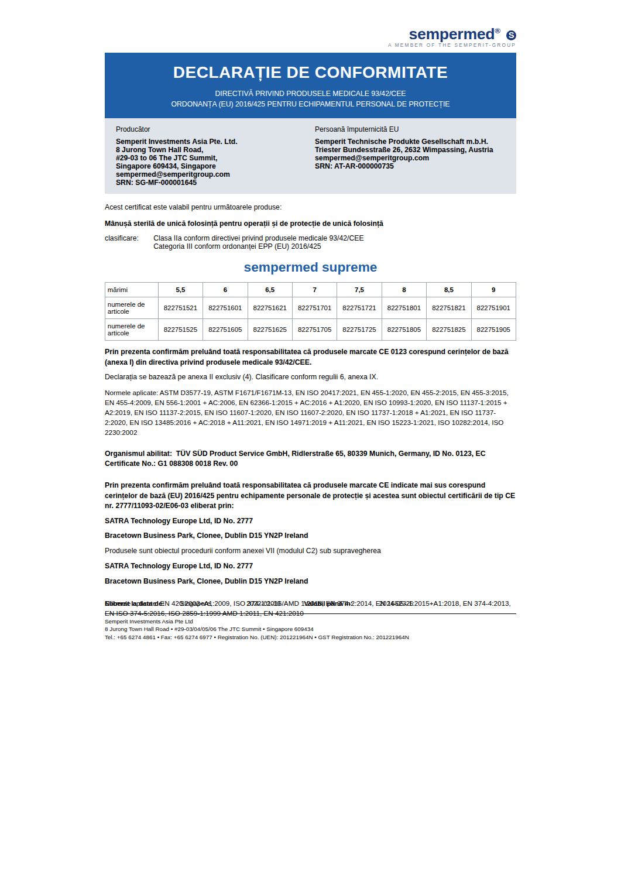sempermed® S
A MEMBER OF THE SEMPERIT-GROUP
DECLARAȚIE DE CONFORMITATE
DIRECTIVĂ PRIVIND PRODUSELE MEDICALE 93/42/CEE
ORDONANȚA (EU) 2016/425 PENTRU ECHIPAMENTUL PERSONAL DE PROTECȚIE
| Producător Semperit Investments Asia Pte. Ltd. 8 Jurong Town Hall Road, #29-03 to 06 The JTC Summit, Singapore 609434, Singapore sempermed@semperitgroup.com SRN: SG-MF-000001645 | Persoană împuternicită EU Semperit Technische Produkte Gesellschaft m.b.H. Triester Bundesstraße 26, 2632 Wimpassing, Austria sempermed@semperitgroup.com SRN: AT-AR-000000735 |
Acest certificat este valabil pentru următoarele produse:
Mânușă sterilă de unică folosință pentru operații și de protecție de unică folosință
clasificare:
Clasa IIa conform directivei privind produsele medicale 93/42/CEE
Categoria III conform ordonanței EPP (EU) 2016/425
sempermed supreme
| mărimi | 5,5 | 6 | 6,5 | 7 | 7,5 | 8 | 8,5 | 9 |
| --- | --- | --- | --- | --- | --- | --- | --- | --- |
| numerele de articole | 822751521 | 822751601 | 822751621 | 822751701 | 822751721 | 822751801 | 822751821 | 822751901 |
| numerele de articole | 822751525 | 822751605 | 822751625 | 822751705 | 822751725 | 822751805 | 822751825 | 822751905 |
Prin prezenta confirmăm preluând toată responsabilitatea că produsele marcate CE 0123 corespund cerințelor de bază (anexa I) din directiva privind produsele medicale 93/42/CEE.
Declarația se bazează pe anexa II exclusiv (4). Clasificare conform regulii 6, anexa IX.
Normele aplicate: ASTM D3577-19, ASTM F1671/F1671M-13, EN ISO 20417:2021, EN 455-1:2020, EN 455-2:2015, EN 455-3:2015, EN 455-4:2009, EN 556-1:2001 + AC:2006, EN 62366-1:2015 + AC:2016 + A1:2020, EN ISO 10993-1:2020, EN ISO 11137-1:2015 + A2:2019, EN ISO 11137-2:2015, EN ISO 11607-1:2020, EN ISO 11607-2:2020, EN ISO 11737-1:2018 + A1:2021, EN ISO 11737-2:2020, EN ISO 13485:2016 + AC:2018 + A11:2021, EN ISO 14971:2019 + A11:2021, EN ISO 15223-1:2021, ISO 10282:2014, ISO 2230:2002
Organismul abilitat: TÜV SÜD Product Service GmbH, Ridlerstraße 65, 80339 Munich, Germany, ID No. 0123, EC Certificate No.: G1 088308 0018 Rev. 00
Prin prezenta confirmăm preluând toată responsabilitatea că produsele marcate CE indicate mai sus corespund cerințelor de bază (EU) 2016/425 pentru echipamente personale de protecție și acestea sunt obiectul certificării de tip CE nr. 2777/11093-02/E06-03 eliberat prin:
SATRA Technology Europe Ltd, ID No. 2777
Bracetown Business Park, Clonee, Dublin D15 YN2P Ireland
Produsele sunt obiectul procedurii conform anexei VII (modulul C2) sub supravegherea
SATRA Technology Europe Ltd, ID No. 2777
Bracetown Business Park, Clonee, Dublin D15 YN2P Ireland
Normele aplicate: EN 420:2003+A1:2009, ISO 374-1:2016/AMD 1:2018, EN 374-2:2014, EN 16523-1:2015+A1:2018, EN 374-4:2013, EN ISO 374-5:2016, ISO 2859-1:1999 AMD 1:2011, EN 421:2010
Eliberat la data de:
Singapore,
2022-01-10
Valabil până în:
2024-05-26
Semperit Investments Asia Pte Ltd
8 Jurong Town Hall Road • #29-03/04/05/06 The JTC Summit • Singapore 609434
Tel.: +65 6274 4861 • Fax: +65 6274 6977 • Registration No. (UEN): 201221964N • GST Registration No.: 201221964N